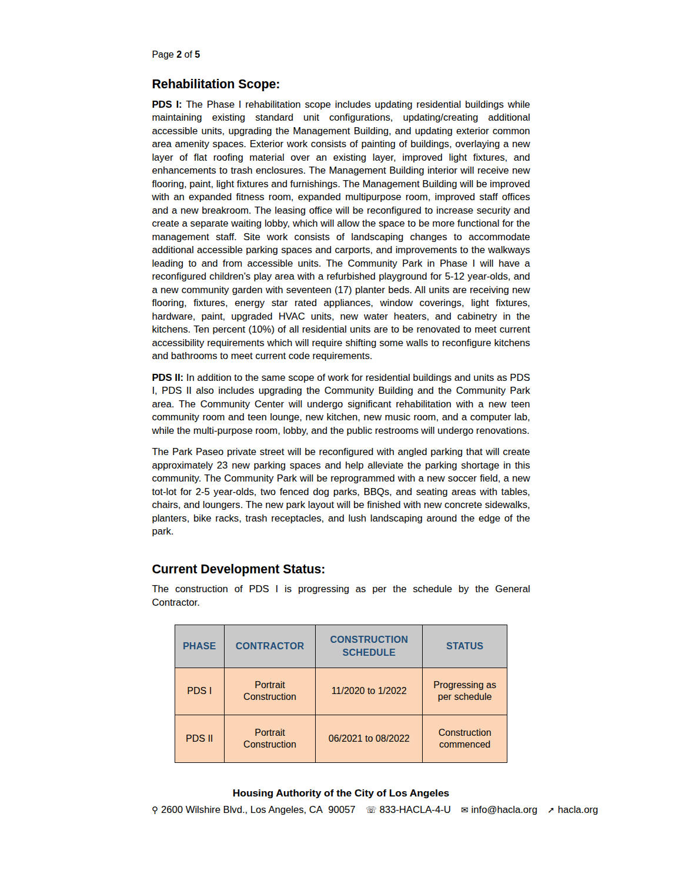Page 2 of 5
Rehabilitation Scope:
PDS I: The Phase I rehabilitation scope includes updating residential buildings while maintaining existing standard unit configurations, updating/creating additional accessible units, upgrading the Management Building, and updating exterior common area amenity spaces. Exterior work consists of painting of buildings, overlaying a new layer of flat roofing material over an existing layer, improved light fixtures, and enhancements to trash enclosures. The Management Building interior will receive new flooring, paint, light fixtures and furnishings. The Management Building will be improved with an expanded fitness room, expanded multipurpose room, improved staff offices and a new breakroom. The leasing office will be reconfigured to increase security and create a separate waiting lobby, which will allow the space to be more functional for the management staff. Site work consists of landscaping changes to accommodate additional accessible parking spaces and carports, and improvements to the walkways leading to and from accessible units. The Community Park in Phase I will have a reconfigured children's play area with a refurbished playground for 5-12 year-olds, and a new community garden with seventeen (17) planter beds. All units are receiving new flooring, fixtures, energy star rated appliances, window coverings, light fixtures, hardware, paint, upgraded HVAC units, new water heaters, and cabinetry in the kitchens. Ten percent (10%) of all residential units are to be renovated to meet current accessibility requirements which will require shifting some walls to reconfigure kitchens and bathrooms to meet current code requirements.
PDS II: In addition to the same scope of work for residential buildings and units as PDS I, PDS II also includes upgrading the Community Building and the Community Park area. The Community Center will undergo significant rehabilitation with a new teen community room and teen lounge, new kitchen, new music room, and a computer lab, while the multi-purpose room, lobby, and the public restrooms will undergo renovations.
The Park Paseo private street will be reconfigured with angled parking that will create approximately 23 new parking spaces and help alleviate the parking shortage in this community. The Community Park will be reprogrammed with a new soccer field, a new tot-lot for 2-5 year-olds, two fenced dog parks, BBQs, and seating areas with tables, chairs, and loungers. The new park layout will be finished with new concrete sidewalks, planters, bike racks, trash receptacles, and lush landscaping around the edge of the park.
Current Development Status:
The construction of PDS I is progressing as per the schedule by the General Contractor.
| PHASE | CONTRACTOR | CONSTRUCTION SCHEDULE | STATUS |
| --- | --- | --- | --- |
| PDS I | Portrait Construction | 11/2020 to 1/2022 | Progressing as per schedule |
| PDS II | Portrait Construction | 06/2021 to 08/2022 | Construction commenced |
Housing Authority of the City of Los Angeles
⚲ 2600 Wilshire Blvd., Los Angeles, CA 90057 ☏ 833-HACLA-4-U ✉ info@hacla.org ➚ hacla.org